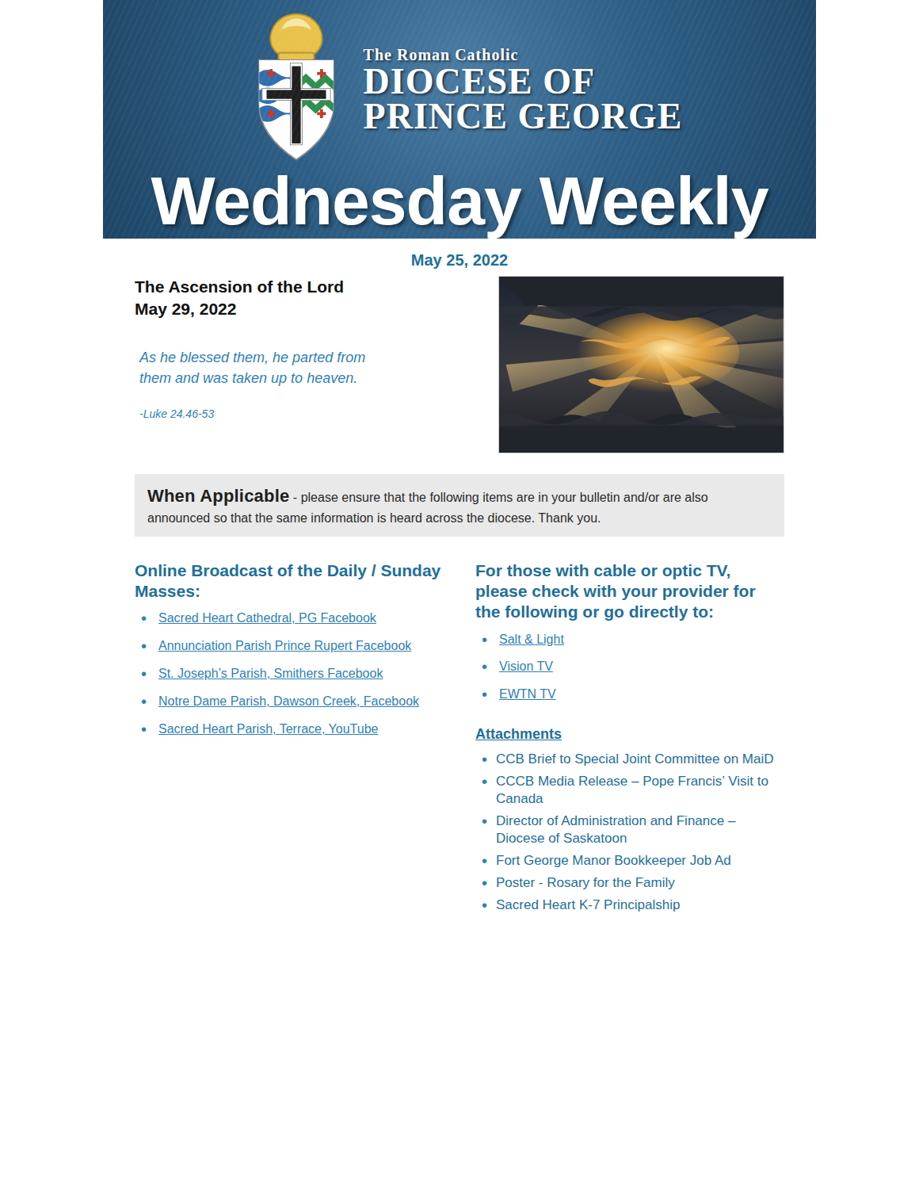The Roman Catholic
DIOCESE OF
PRINCE GEORGE
Wednesday Weekly
May 25, 2022
The Ascension of the Lord May 29, 2022
As he blessed them, he parted from them and was taken up to heaven. -Luke 24.46-53
When Applicable - please ensure that the following items are in your bulletin and/or are also announced so that the same information is heard across the diocese. Thank you.
Online Broadcast of the Daily / Sunday Masses:
Sacred Heart Cathedral, PG Facebook
Annunciation Parish Prince Rupert Facebook
St. Joseph’s Parish, Smithers Facebook
Notre Dame Parish, Dawson Creek, Facebook
Sacred Heart Parish, Terrace, YouTube
For those with cable or optic TV, please check with your provider for the following or go directly to:
Salt & Light
Vision TV
EWTN TV
Attachments
CCB Brief to Special Joint Committee on MaiD
CCCB Media Release – Pope Francis’ Visit to Canada
Director of Administration and Finance – Diocese of Saskatoon
Fort George Manor Bookkeeper Job Ad
Poster - Rosary for the Family
Sacred Heart K-7 Principalship